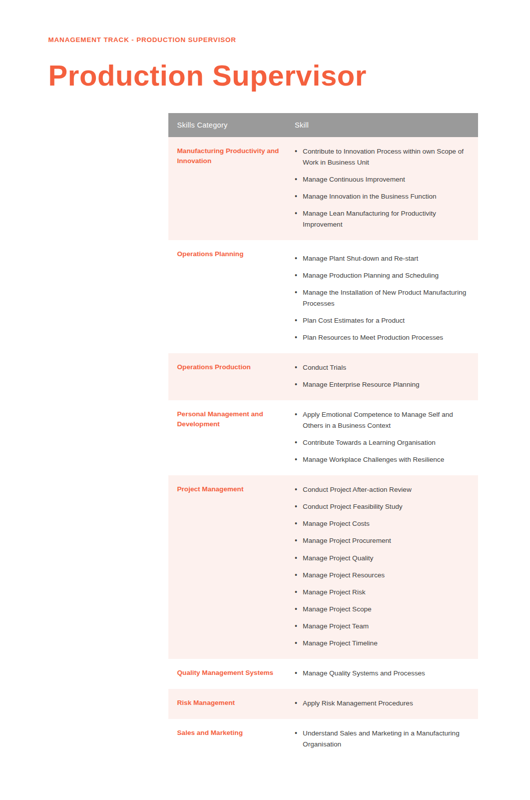Management Track - Production Supervisor
Production Supervisor
| Skills Category | Skill |
| --- | --- |
| Manufacturing Productivity and Innovation | Contribute to Innovation Process within own Scope of Work in Business Unit Manage Continuous Improvement Manage Innovation in the Business Function Manage Lean Manufacturing for Productivity Improvement |
| Operations Planning | Manage Plant Shut-down and Re-start Manage Production Planning and Scheduling Manage the Installation of New Product Manufacturing Processes Plan Cost Estimates for a Product Plan Resources to Meet Production Processes |
| Operations Production | Conduct Trials Manage Enterprise Resource Planning |
| Personal Management and Development | Apply Emotional Competence to Manage Self and Others in a Business Context Contribute Towards a Learning Organisation Manage Workplace Challenges with Resilience |
| Project Management | Conduct Project After-action Review Conduct Project Feasibility Study Manage Project Costs Manage Project Procurement Manage Project Quality Manage Project Resources Manage Project Risk Manage Project Scope Manage Project Team Manage Project Timeline |
| Quality Management Systems | Manage Quality Systems and Processes |
| Risk Management | Apply Risk Management Procedures |
| Sales and Marketing | Understand Sales and Marketing in a Manufacturing Organisation |